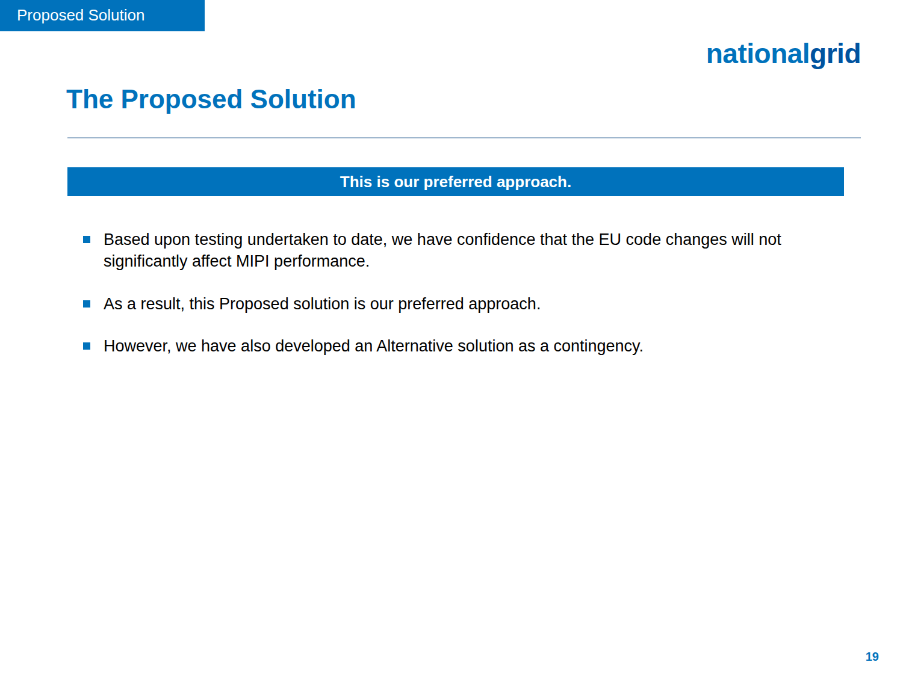Proposed Solution
nationalgrid
The Proposed Solution
This is our preferred approach.
Based upon testing undertaken to date, we have confidence that the EU code changes will not significantly affect MIPI performance.
As a result, this Proposed solution is our preferred approach.
However, we have also developed an Alternative solution as a contingency.
19